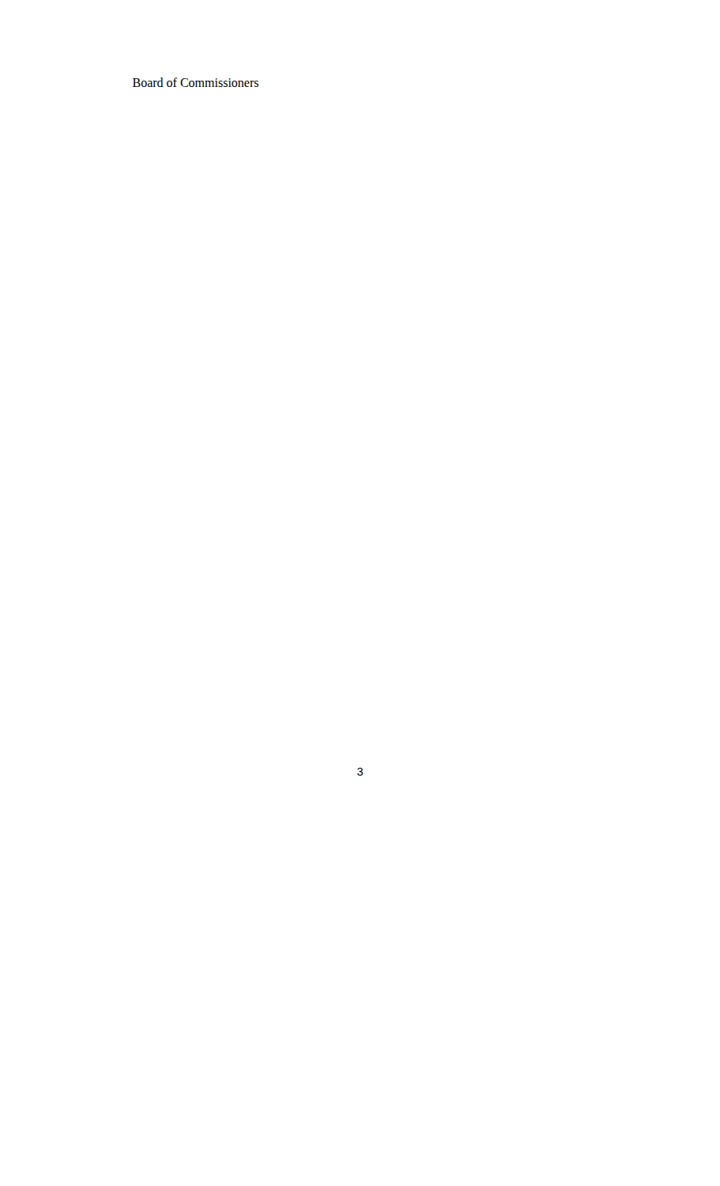Board of Commissioners
3